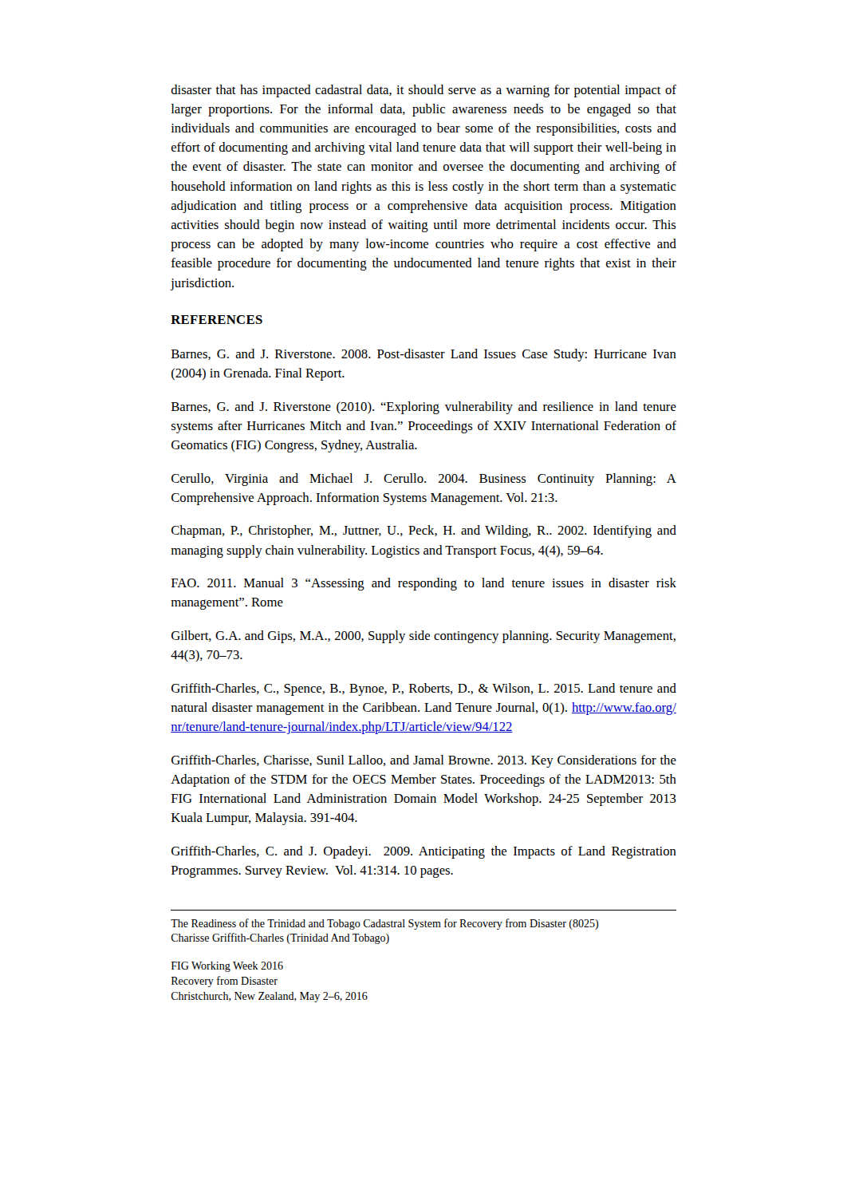disaster that has impacted cadastral data, it should serve as a warning for potential impact of larger proportions. For the informal data, public awareness needs to be engaged so that individuals and communities are encouraged to bear some of the responsibilities, costs and effort of documenting and archiving vital land tenure data that will support their well-being in the event of disaster. The state can monitor and oversee the documenting and archiving of household information on land rights as this is less costly in the short term than a systematic adjudication and titling process or a comprehensive data acquisition process. Mitigation activities should begin now instead of waiting until more detrimental incidents occur. This process can be adopted by many low-income countries who require a cost effective and feasible procedure for documenting the undocumented land tenure rights that exist in their jurisdiction.
REFERENCES
Barnes, G. and J. Riverstone. 2008. Post-disaster Land Issues Case Study: Hurricane Ivan (2004) in Grenada. Final Report.
Barnes, G. and J. Riverstone (2010). “Exploring vulnerability and resilience in land tenure systems after Hurricanes Mitch and Ivan.” Proceedings of XXIV International Federation of Geomatics (FIG) Congress, Sydney, Australia.
Cerullo, Virginia and Michael J. Cerullo. 2004. Business Continuity Planning: A Comprehensive Approach. Information Systems Management. Vol. 21:3.
Chapman, P., Christopher, M., Juttner, U., Peck, H. and Wilding, R.. 2002. Identifying and managing supply chain vulnerability. Logistics and Transport Focus, 4(4), 59–64.
FAO. 2011. Manual 3 “Assessing and responding to land tenure issues in disaster risk management”. Rome
Gilbert, G.A. and Gips, M.A., 2000, Supply side contingency planning. Security Management, 44(3), 70–73.
Griffith-Charles, C., Spence, B., Bynoe, P., Roberts, D., & Wilson, L. 2015. Land tenure and natural disaster management in the Caribbean. Land Tenure Journal, 0(1). http://www.fao.org/nr/tenure/land-tenure-journal/index.php/LTJ/article/view/94/122
Griffith-Charles, Charisse, Sunil Lalloo, and Jamal Browne. 2013. Key Considerations for the Adaptation of the STDM for the OECS Member States. Proceedings of the LADM2013: 5th FIG International Land Administration Domain Model Workshop. 24-25 September 2013 Kuala Lumpur, Malaysia. 391-404.
Griffith-Charles, C. and J. Opadeyi. 2009. Anticipating the Impacts of Land Registration Programmes. Survey Review. Vol. 41:314. 10 pages.
The Readiness of the Trinidad and Tobago Cadastral System for Recovery from Disaster (8025)
Charisse Griffith-Charles (Trinidad And Tobago)
FIG Working Week 2016
Recovery from Disaster
Christchurch, New Zealand, May 2–6, 2016